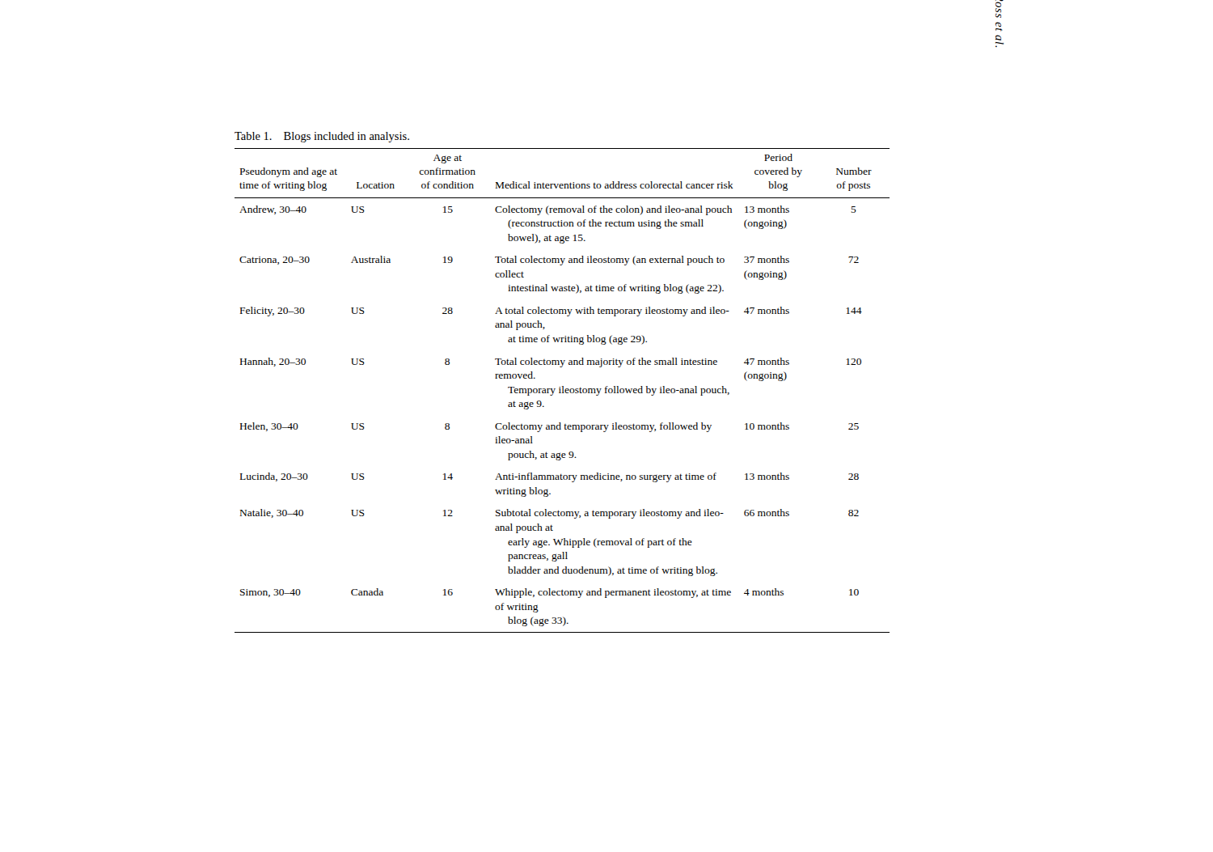122 E. Ross et al.
Table 1. Blogs included in analysis.
| Pseudonym and age at time of writing blog | Location | Age at confirmation of condition | Medical interventions to address colorectal cancer risk | Period covered by blog | Number of posts |
| --- | --- | --- | --- | --- | --- |
| Andrew, 30–40 | US | 15 | Colectomy (removal of the colon) and ileo-anal pouch (reconstruction of the rectum using the small bowel), at age 15. | 13 months (ongoing) | 5 |
| Catriona, 20–30 | Australia | 19 | Total colectomy and ileostomy (an external pouch to collect intestinal waste), at time of writing blog (age 22). | 37 months (ongoing) | 72 |
| Felicity, 20–30 | US | 28 | A total colectomy with temporary ileostomy and ileo-anal pouch, at time of writing blog (age 29). | 47 months | 144 |
| Hannah, 20–30 | US | 8 | Total colectomy and majority of the small intestine removed. Temporary ileostomy followed by ileo-anal pouch, at age 9. | 47 months (ongoing) | 120 |
| Helen, 30–40 | US | 8 | Colectomy and temporary ileostomy, followed by ileo-anal pouch, at age 9. | 10 months | 25 |
| Lucinda, 20–30 | US | 14 | Anti-inflammatory medicine, no surgery at time of writing blog. | 13 months | 28 |
| Natalie, 30–40 | US | 12 | Subtotal colectomy, a temporary ileostomy and ileo-anal pouch at early age. Whipple (removal of part of the pancreas, gall bladder and duodenum), at time of writing blog. | 66 months | 82 |
| Simon, 30–40 | Canada | 16 | Whipple, colectomy and permanent ileostomy, at time of writing blog (age 33). | 4 months | 10 |